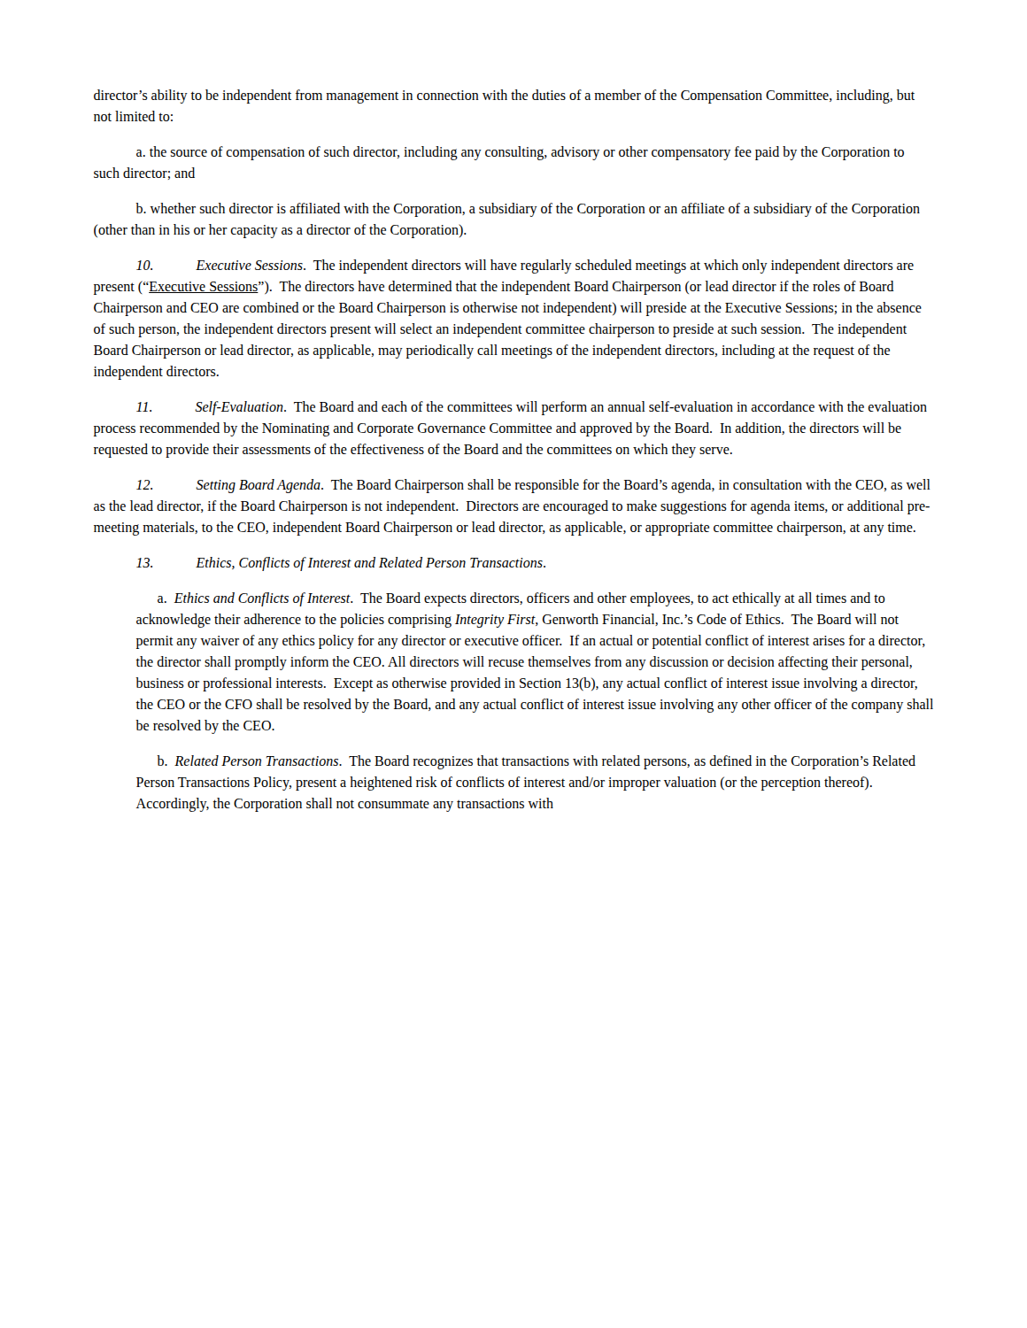director’s ability to be independent from management in connection with the duties of a member of the Compensation Committee, including, but not limited to:
a. the source of compensation of such director, including any consulting, advisory or other compensatory fee paid by the Corporation to such director; and
b. whether such director is affiliated with the Corporation, a subsidiary of the Corporation or an affiliate of a subsidiary of the Corporation (other than in his or her capacity as a director of the Corporation).
10. Executive Sessions. The independent directors will have regularly scheduled meetings at which only independent directors are present (“Executive Sessions”). The directors have determined that the independent Board Chairperson (or lead director if the roles of Board Chairperson and CEO are combined or the Board Chairperson is otherwise not independent) will preside at the Executive Sessions; in the absence of such person, the independent directors present will select an independent committee chairperson to preside at such session. The independent Board Chairperson or lead director, as applicable, may periodically call meetings of the independent directors, including at the request of the independent directors.
11. Self-Evaluation. The Board and each of the committees will perform an annual self-evaluation in accordance with the evaluation process recommended by the Nominating and Corporate Governance Committee and approved by the Board. In addition, the directors will be requested to provide their assessments of the effectiveness of the Board and the committees on which they serve.
12. Setting Board Agenda. The Board Chairperson shall be responsible for the Board’s agenda, in consultation with the CEO, as well as the lead director, if the Board Chairperson is not independent. Directors are encouraged to make suggestions for agenda items, or additional pre-meeting materials, to the CEO, independent Board Chairperson or lead director, as applicable, or appropriate committee chairperson, at any time.
13. Ethics, Conflicts of Interest and Related Person Transactions.
a. Ethics and Conflicts of Interest. The Board expects directors, officers and other employees, to act ethically at all times and to acknowledge their adherence to the policies comprising Integrity First, Genworth Financial, Inc.’s Code of Ethics. The Board will not permit any waiver of any ethics policy for any director or executive officer. If an actual or potential conflict of interest arises for a director, the director shall promptly inform the CEO. All directors will recuse themselves from any discussion or decision affecting their personal, business or professional interests. Except as otherwise provided in Section 13(b), any actual conflict of interest issue involving a director, the CEO or the CFO shall be resolved by the Board, and any actual conflict of interest issue involving any other officer of the company shall be resolved by the CEO.
b. Related Person Transactions. The Board recognizes that transactions with related persons, as defined in the Corporation’s Related Person Transactions Policy, present a heightened risk of conflicts of interest and/or improper valuation (or the perception thereof). Accordingly, the Corporation shall not consummate any transactions with